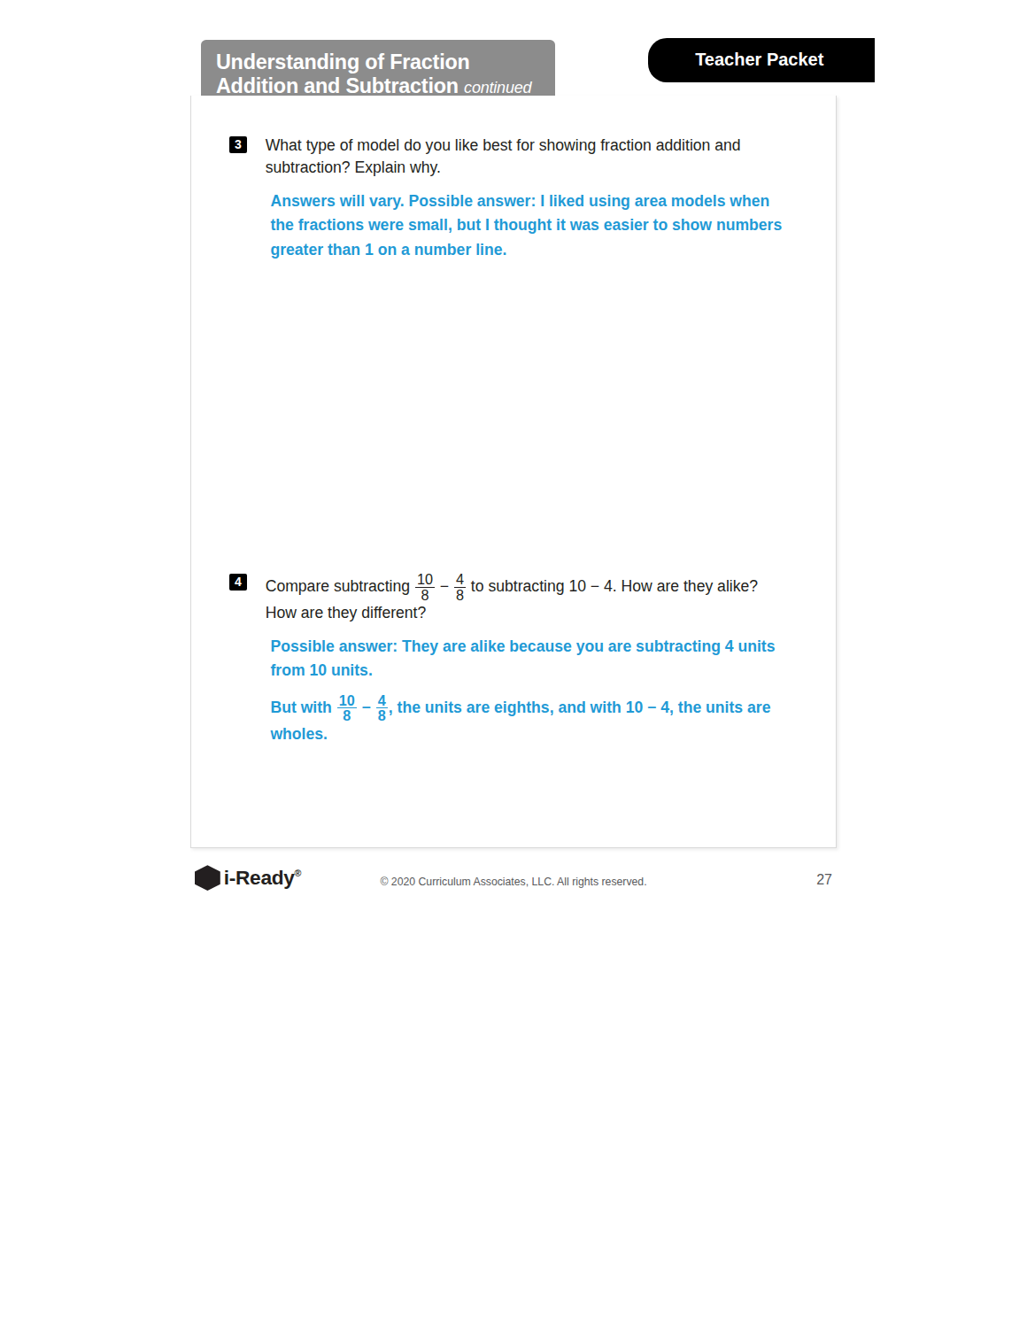Understanding of Fraction Addition and Subtraction continued
Teacher Packet
3
What type of model do you like best for showing fraction addition and subtraction? Explain why.
Answers will vary. Possible answer: I liked using area models when the fractions were small, but I thought it was easier to show numbers greater than 1 on a number line.
4
Compare subtracting 108 − 48 to subtracting 10 − 4. How are they alike?
How are they different?
Possible answer: They are alike because you are subtracting 4 units from 10 units.
But with 108 − 48, the units are eighths, and with 10 − 4, the units are wholes.
i-Ready®
© 2020 Curriculum Associates, LLC. All rights reserved.
27